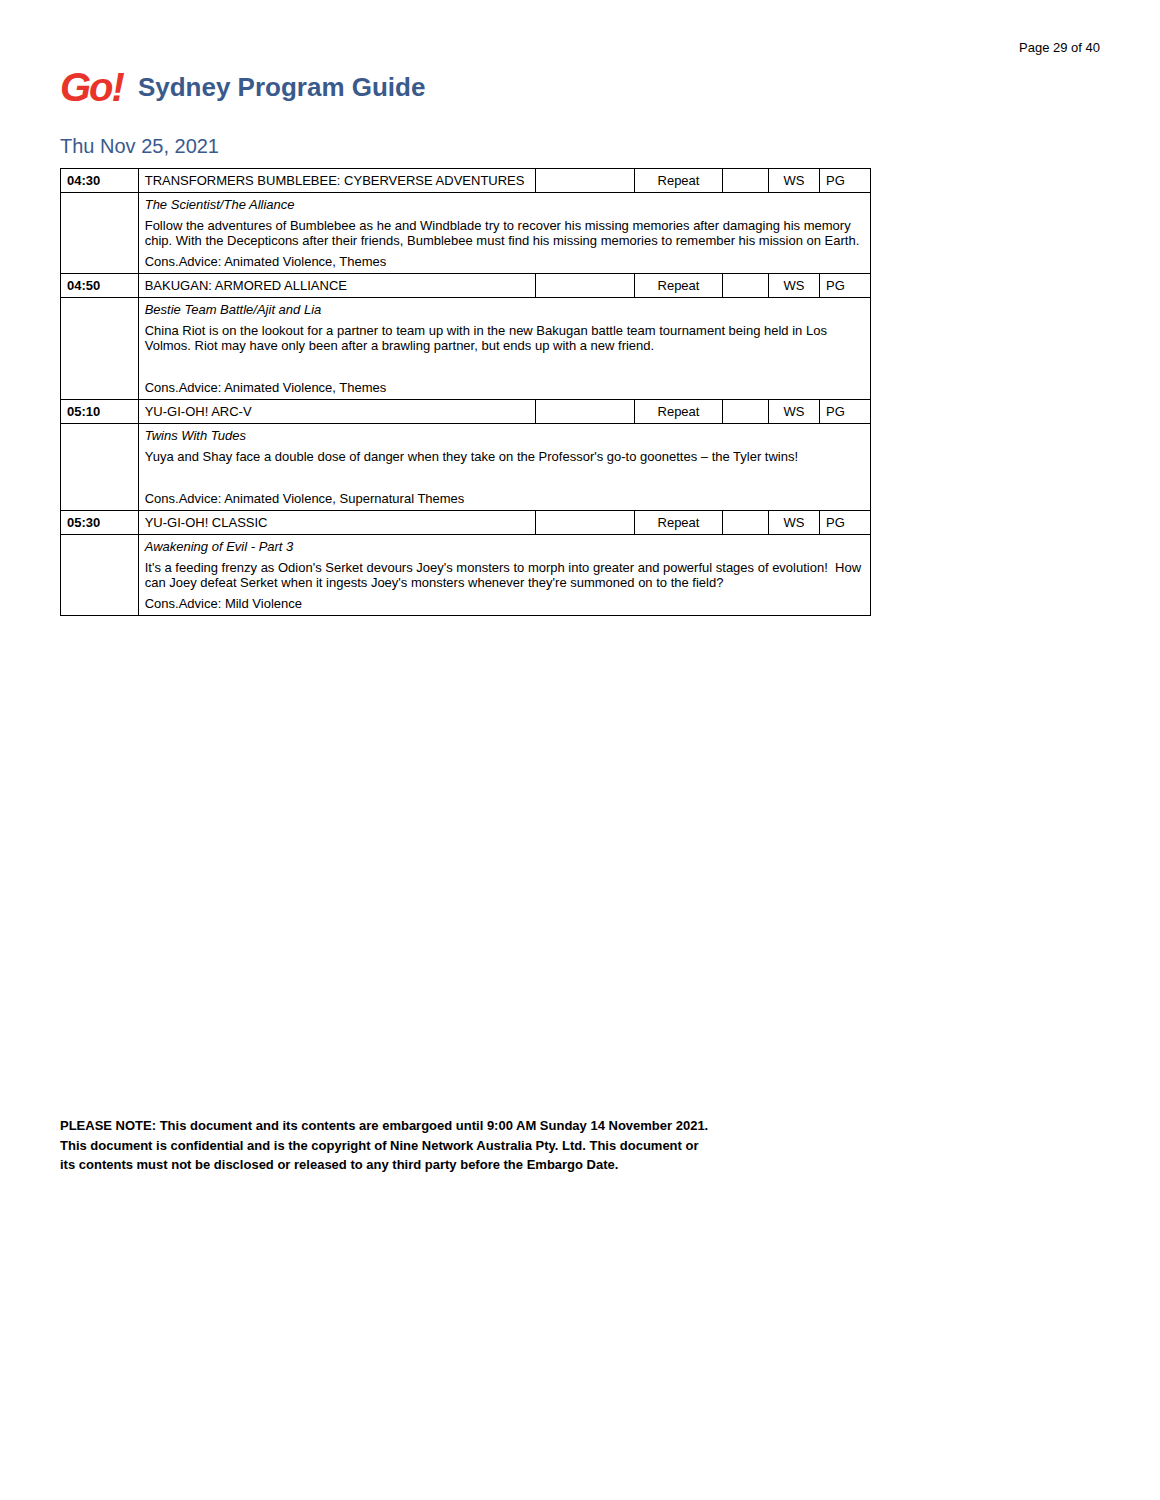Page 29 of 40
Go!
Sydney Program Guide
Thu Nov 25, 2021
| 04:30 | TRANSFORMERS BUMBLEBEE: CYBERVERSE ADVENTURES | | Repeat | | WS | PG |
| | The Scientist/The Alliance Follow the adventures of Bumblebee as he and Windblade try to recover his missing memories after damaging his memory chip. With the Decepticons after their friends, Bumblebee must find his missing memories to remember his mission on Earth. Cons.Advice: Animated Violence, Themes |
| 04:50 | BAKUGAN: ARMORED ALLIANCE | | Repeat | | WS | PG |
| | Bestie Team Battle/Ajit and Lia China Riot is on the lookout for a partner to team up with in the new Bakugan battle team tournament being held in Los Volmos. Riot may have only been after a brawling partner, but ends up with a new friend. Cons.Advice: Animated Violence, Themes |
| 05:10 | YU-GI-OH! ARC-V | | Repeat | | WS | PG |
| | Twins With Tudes Yuya and Shay face a double dose of danger when they take on the Professor's go-to goonettes – the Tyler twins! Cons.Advice: Animated Violence, Supernatural Themes |
| 05:30 | YU-GI-OH! CLASSIC | | Repeat | | WS | PG |
| | Awakening of Evil - Part 3 It's a feeding frenzy as Odion's Serket devours Joey's monsters to morph into greater and powerful stages of evolution! How can Joey defeat Serket when it ingests Joey's monsters whenever they're summoned on to the field? Cons.Advice: Mild Violence |
PLEASE NOTE: This document and its contents are embargoed until 9:00 AM Sunday 14 November 2021.
This document is confidential and is the copyright of Nine Network Australia Pty. Ltd. This document or
its contents must not be disclosed or released to any third party before the Embargo Date.